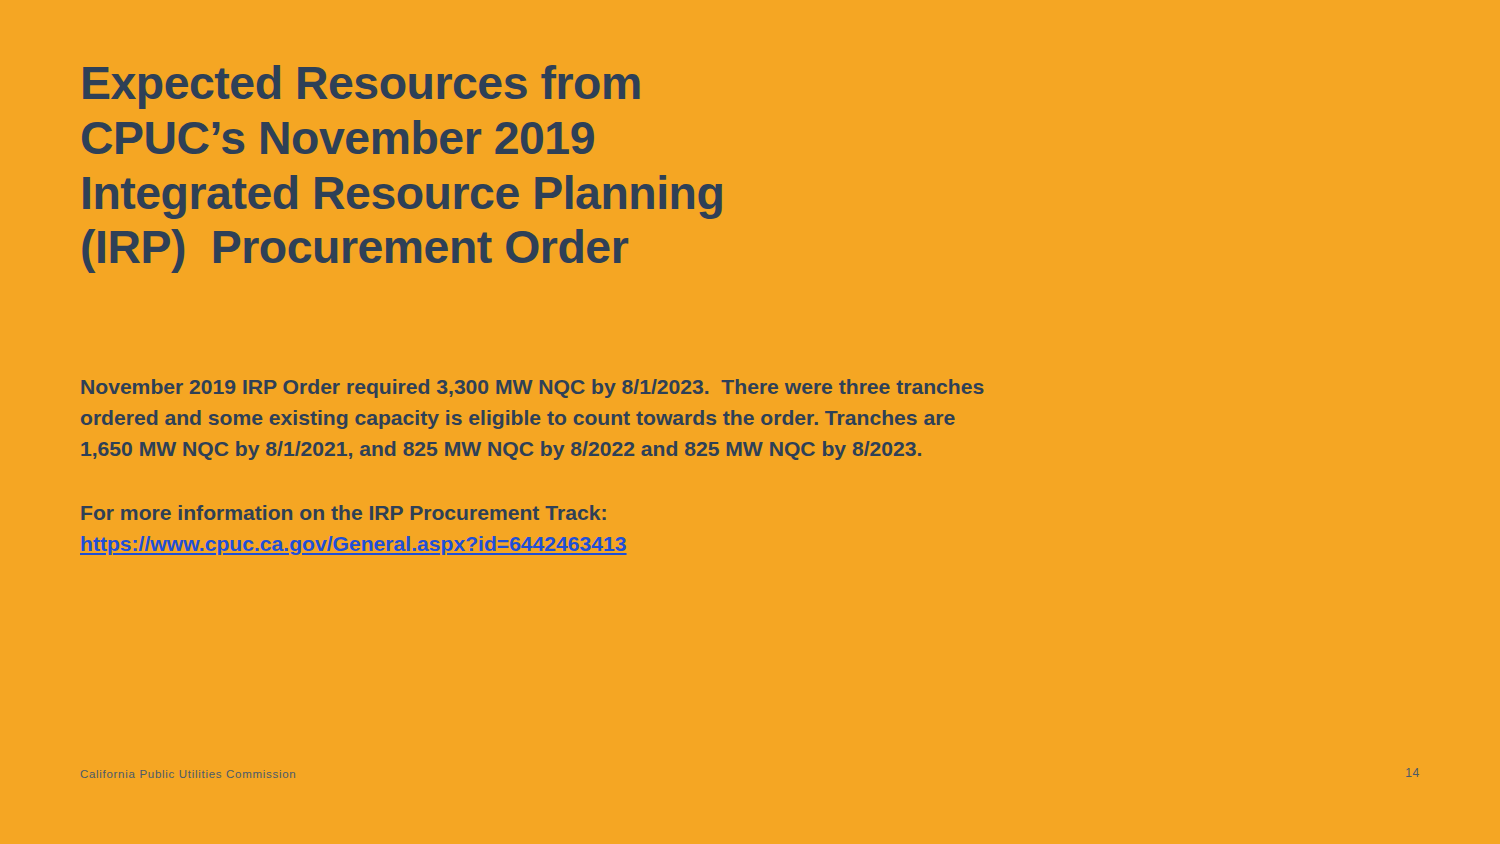Expected Resources from CPUC’s November 2019 Integrated Resource Planning (IRP) Procurement Order
November 2019 IRP Order required 3,300 MW NQC by 8/1/2023. There were three tranches ordered and some existing capacity is eligible to count towards the order. Tranches are 1,650 MW NQC by 8/1/2021, and 825 MW NQC by 8/2022 and 825 MW NQC by 8/2023.
For more information on the IRP Procurement Track:
https://www.cpuc.ca.gov/General.aspx?id=6442463413
California Public Utilities Commission 14